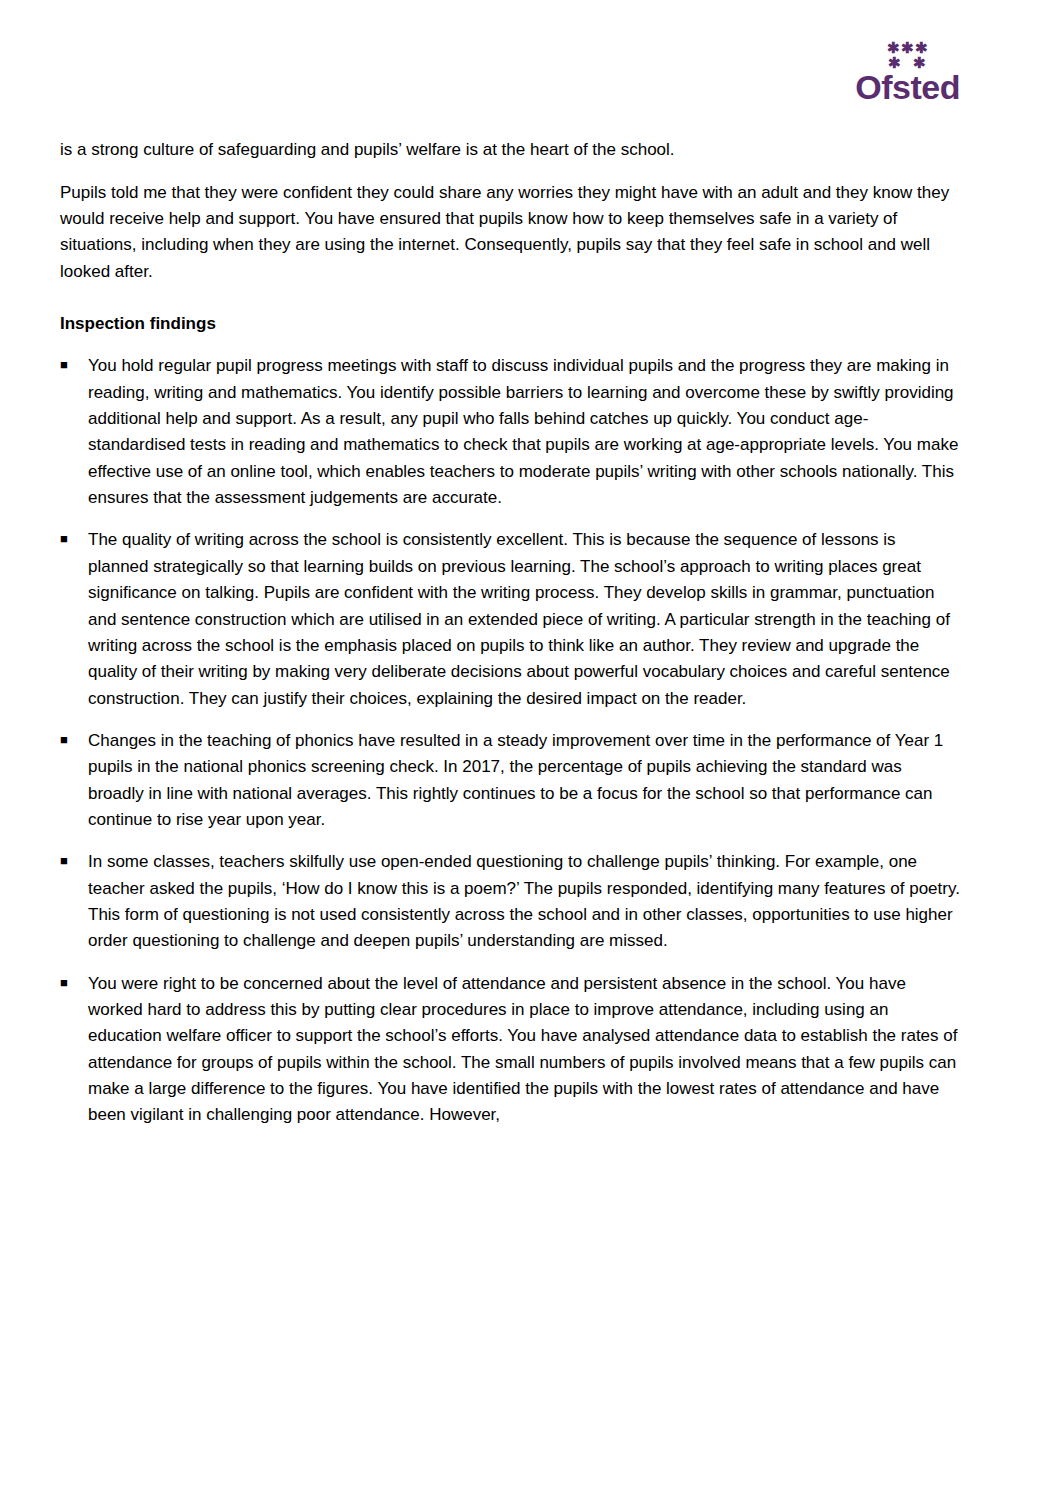✱✱✱
✱ ✱
Ofsted
is a strong culture of safeguarding and pupils’ welfare is at the heart of the school.
Pupils told me that they were confident they could share any worries they might have with an adult and they know they would receive help and support. You have ensured that pupils know how to keep themselves safe in a variety of situations, including when they are using the internet. Consequently, pupils say that they feel safe in school and well looked after.
Inspection findings
You hold regular pupil progress meetings with staff to discuss individual pupils and the progress they are making in reading, writing and mathematics. You identify possible barriers to learning and overcome these by swiftly providing additional help and support. As a result, any pupil who falls behind catches up quickly. You conduct age-standardised tests in reading and mathematics to check that pupils are working at age-appropriate levels. You make effective use of an online tool, which enables teachers to moderate pupils’ writing with other schools nationally. This ensures that the assessment judgements are accurate.
The quality of writing across the school is consistently excellent. This is because the sequence of lessons is planned strategically so that learning builds on previous learning. The school’s approach to writing places great significance on talking. Pupils are confident with the writing process. They develop skills in grammar, punctuation and sentence construction which are utilised in an extended piece of writing. A particular strength in the teaching of writing across the school is the emphasis placed on pupils to think like an author. They review and upgrade the quality of their writing by making very deliberate decisions about powerful vocabulary choices and careful sentence construction. They can justify their choices, explaining the desired impact on the reader.
Changes in the teaching of phonics have resulted in a steady improvement over time in the performance of Year 1 pupils in the national phonics screening check. In 2017, the percentage of pupils achieving the standard was broadly in line with national averages. This rightly continues to be a focus for the school so that performance can continue to rise year upon year.
In some classes, teachers skilfully use open-ended questioning to challenge pupils’ thinking. For example, one teacher asked the pupils, ‘How do I know this is a poem?’ The pupils responded, identifying many features of poetry. This form of questioning is not used consistently across the school and in other classes, opportunities to use higher order questioning to challenge and deepen pupils’ understanding are missed.
You were right to be concerned about the level of attendance and persistent absence in the school. You have worked hard to address this by putting clear procedures in place to improve attendance, including using an education welfare officer to support the school’s efforts. You have analysed attendance data to establish the rates of attendance for groups of pupils within the school. The small numbers of pupils involved means that a few pupils can make a large difference to the figures. You have identified the pupils with the lowest rates of attendance and have been vigilant in challenging poor attendance. However,